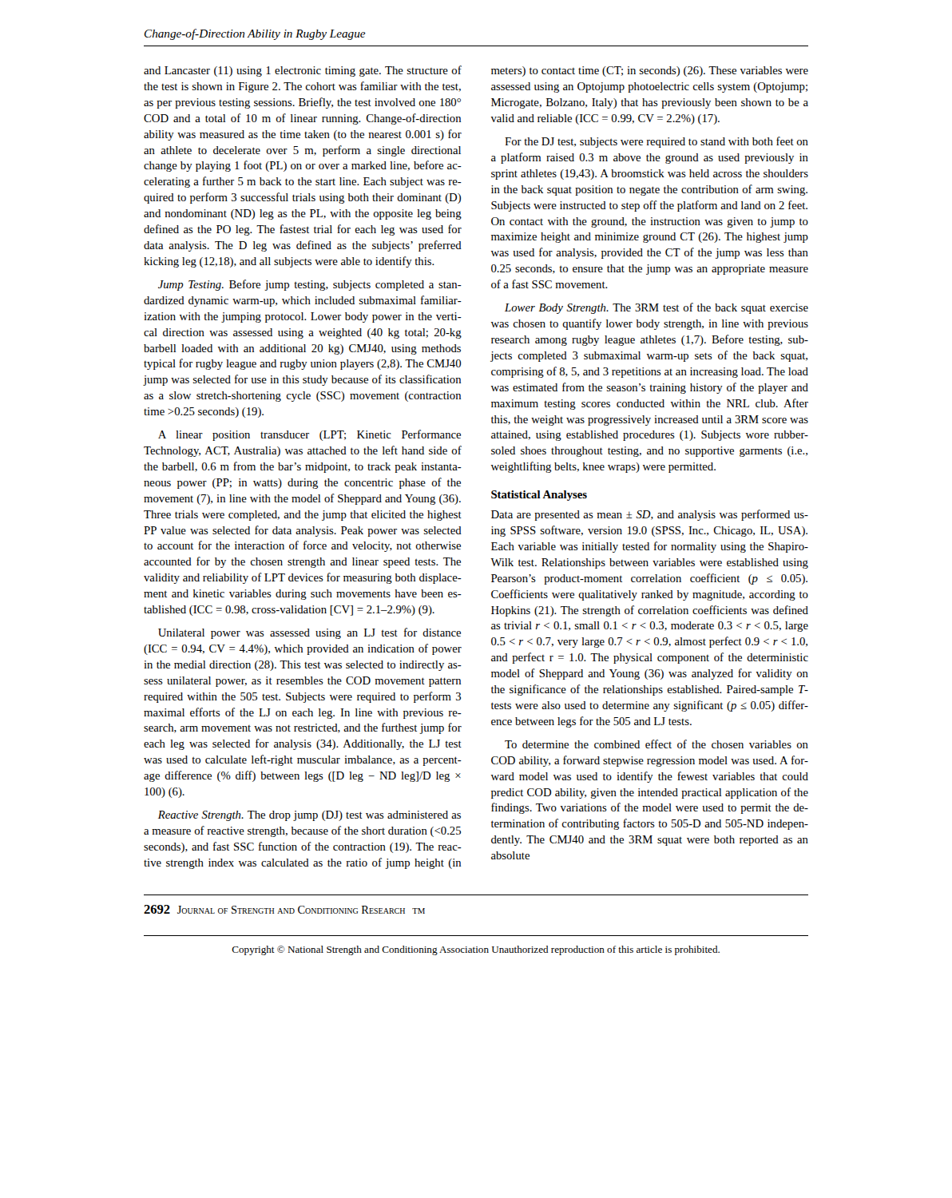Change-of-Direction Ability in Rugby League
and Lancaster (11) using 1 electronic timing gate. The structure of the test is shown in Figure 2. The cohort was familiar with the test, as per previous testing sessions. Briefly, the test involved one 180° COD and a total of 10 m of linear running. Change-of-direction ability was measured as the time taken (to the nearest 0.001 s) for an athlete to decelerate over 5 m, perform a single directional change by playing 1 foot (PL) on or over a marked line, before accelerating a further 5 m back to the start line. Each subject was required to perform 3 successful trials using both their dominant (D) and nondominant (ND) leg as the PL, with the opposite leg being defined as the PO leg. The fastest trial for each leg was used for data analysis. The D leg was defined as the subjects’ preferred kicking leg (12,18), and all subjects were able to identify this.
Jump Testing. Before jump testing, subjects completed a standardized dynamic warm-up, which included submaximal familiarization with the jumping protocol. Lower body power in the vertical direction was assessed using a weighted (40 kg total; 20-kg barbell loaded with an additional 20 kg) CMJ40, using methods typical for rugby league and rugby union players (2,8). The CMJ40 jump was selected for use in this study because of its classification as a slow stretch-shortening cycle (SSC) movement (contraction time >0.25 seconds) (19).
A linear position transducer (LPT; Kinetic Performance Technology, ACT, Australia) was attached to the left hand side of the barbell, 0.6 m from the bar’s midpoint, to track peak instantaneous power (PP; in watts) during the concentric phase of the movement (7), in line with the model of Sheppard and Young (36). Three trials were completed, and the jump that elicited the highest PP value was selected for data analysis. Peak power was selected to account for the interaction of force and velocity, not otherwise accounted for by the chosen strength and linear speed tests. The validity and reliability of LPT devices for measuring both displacement and kinetic variables during such movements have been established (ICC = 0.98, cross-validation [CV] = 2.1–2.9%) (9).
Unilateral power was assessed using an LJ test for distance (ICC = 0.94, CV = 4.4%), which provided an indication of power in the medial direction (28). This test was selected to indirectly assess unilateral power, as it resembles the COD movement pattern required within the 505 test. Subjects were required to perform 3 maximal efforts of the LJ on each leg. In line with previous research, arm movement was not restricted, and the furthest jump for each leg was selected for analysis (34). Additionally, the LJ test was used to calculate left-right muscular imbalance, as a percentage difference (% diff) between legs ([D leg − ND leg]/D leg × 100) (6).
Reactive Strength. The drop jump (DJ) test was administered as a measure of reactive strength, because of the short duration (<0.25 seconds), and fast SSC function of the contraction (19). The reactive strength index was calculated as the ratio of jump height (in meters) to contact time (CT; in seconds) (26). These variables were assessed using an Optojump photoelectric cells system (Optojump; Microgate, Bolzano, Italy) that has previously been shown to be a valid and reliable (ICC = 0.99, CV = 2.2%) (17).
For the DJ test, subjects were required to stand with both feet on a platform raised 0.3 m above the ground as used previously in sprint athletes (19,43). A broomstick was held across the shoulders in the back squat position to negate the contribution of arm swing. Subjects were instructed to step off the platform and land on 2 feet. On contact with the ground, the instruction was given to jump to maximize height and minimize ground CT (26). The highest jump was used for analysis, provided the CT of the jump was less than 0.25 seconds, to ensure that the jump was an appropriate measure of a fast SSC movement.
Lower Body Strength. The 3RM test of the back squat exercise was chosen to quantify lower body strength, in line with previous research among rugby league athletes (1,7). Before testing, subjects completed 3 submaximal warm-up sets of the back squat, comprising of 8, 5, and 3 repetitions at an increasing load. The load was estimated from the season’s training history of the player and maximum testing scores conducted within the NRL club. After this, the weight was progressively increased until a 3RM score was attained, using established procedures (1). Subjects wore rubber-soled shoes throughout testing, and no supportive garments (i.e., weightlifting belts, knee wraps) were permitted.
Statistical Analyses
Data are presented as mean ± SD, and analysis was performed using SPSS software, version 19.0 (SPSS, Inc., Chicago, IL, USA). Each variable was initially tested for normality using the Shapiro-Wilk test. Relationships between variables were established using Pearson’s product-moment correlation coefficient (p ≤ 0.05). Coefficients were qualitatively ranked by magnitude, according to Hopkins (21). The strength of correlation coefficients was defined as trivial r < 0.1, small 0.1 < r < 0.3, moderate 0.3 < r < 0.5, large 0.5 < r < 0.7, very large 0.7 < r < 0.9, almost perfect 0.9 < r < 1.0, and perfect r = 1.0. The physical component of the deterministic model of Sheppard and Young (36) was analyzed for validity on the significance of the relationships established. Paired-sample T-tests were also used to determine any significant (p ≤ 0.05) difference between legs for the 505 and LJ tests.
To determine the combined effect of the chosen variables on COD ability, a forward stepwise regression model was used. A forward model was used to identify the fewest variables that could predict COD ability, given the intended practical application of the findings. Two variations of the model were used to permit the determination of contributing factors to 505-D and 505-ND independently. The CMJ40 and the 3RM squat were both reported as an absolute
2692 Journal of Strength and Conditioning ResearchTM
Copyright © National Strength and Conditioning Association Unauthorized reproduction of this article is prohibited.